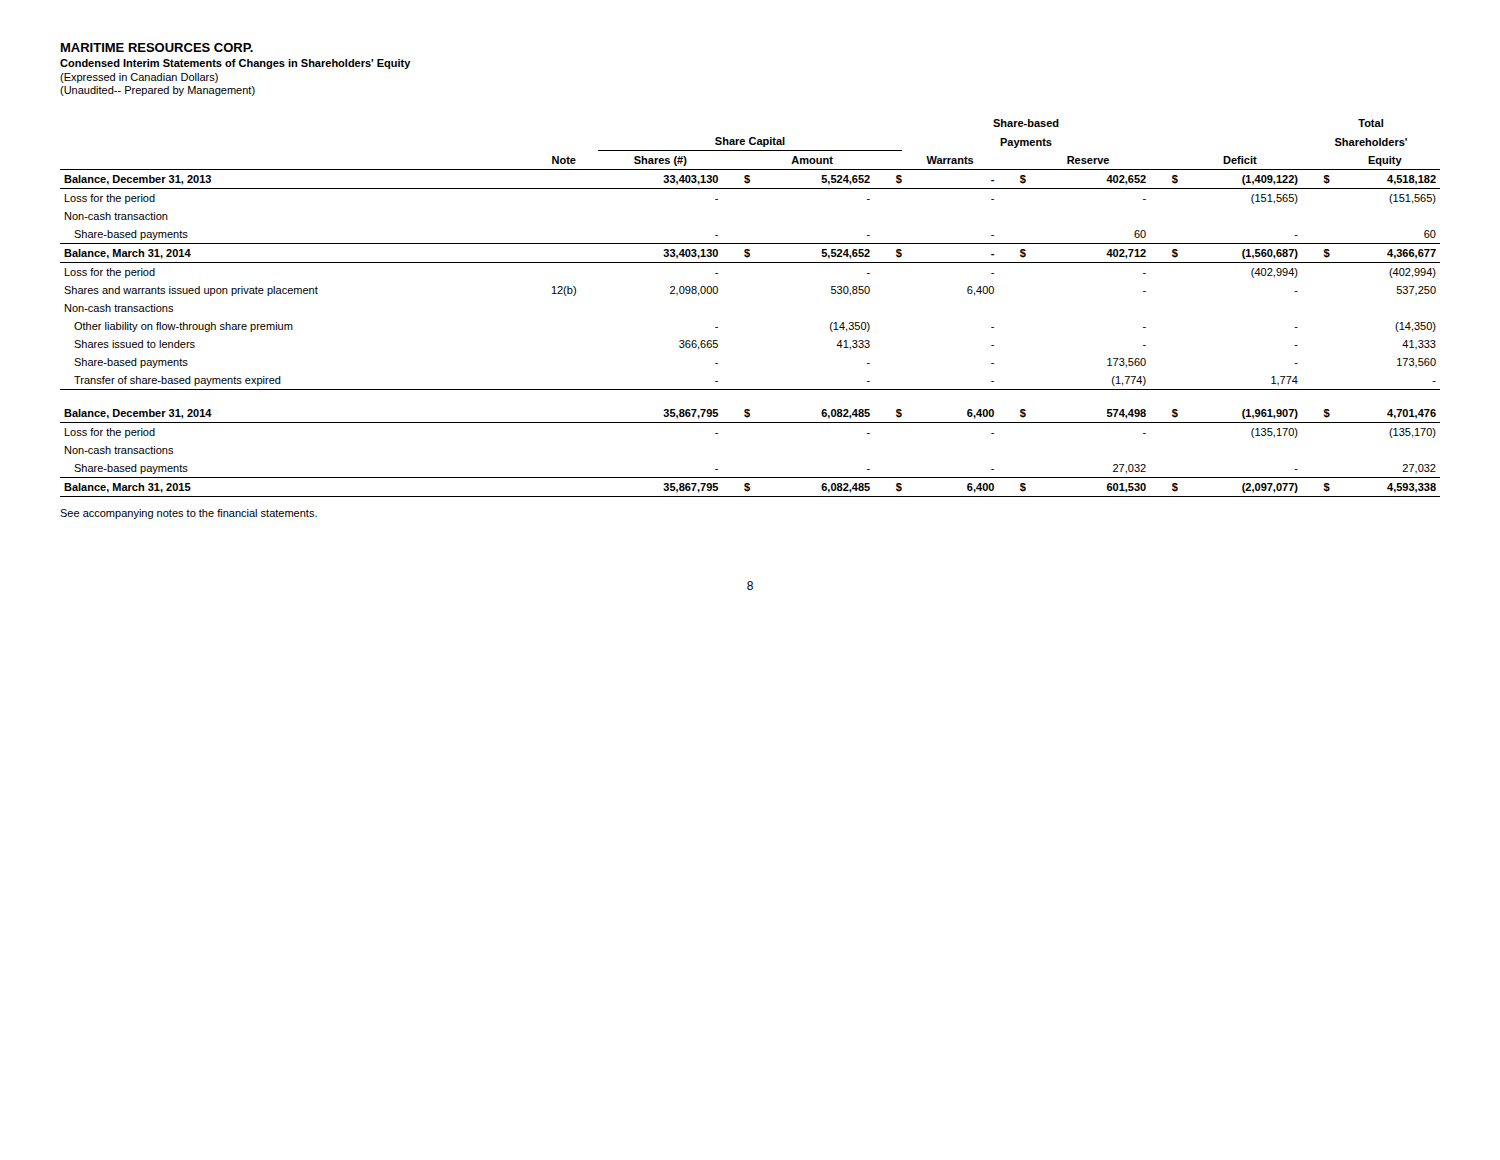MARITIME RESOURCES CORP.
Condensed Interim Statements of Changes in Shareholders' Equity
(Expressed in Canadian Dollars)
(Unaudited-- Prepared by Management)
| | | | Share-based | | Total |
| --- | --- | --- | --- | --- | --- |
| | | Share Capital | Payments | | Shareholders' |
| | Note | Shares (#) | | Amount | | Warrants | | Reserve | | Deficit | | Equity |
| Balance, December 31, 2013 | | 33,403,130 | $ | 5,524,652 | $ | - | $ | 402,652 | $ | (1,409,122) | $ | 4,518,182 |
| Loss for the period | | - | | - | | - | | - | | (151,565) | | (151,565) |
| Non-cash transaction | | | | | | | | | | | | |
| Share-based payments | | - | | - | | - | | 60 | | - | | 60 |
| Balance, March 31, 2014 | | 33,403,130 | $ | 5,524,652 | $ | - | $ | 402,712 | $ | (1,560,687) | $ | 4,366,677 |
| Loss for the period | | - | | - | | - | | - | | (402,994) | | (402,994) |
| Shares and warrants issued upon private placement | 12(b) | 2,098,000 | | 530,850 | | 6,400 | | - | | - | | 537,250 |
| Non-cash transactions | | | | | | | | | | | | |
| Other liability on flow-through share premium | | - | | (14,350) | | - | | - | | - | | (14,350) |
| Shares issued to lenders | | 366,665 | | 41,333 | | - | | - | | - | | 41,333 |
| Share-based payments | | - | | - | | - | | 173,560 | | - | | 173,560 |
| Transfer of share-based payments expired | | - | | - | | - | | (1,774) | | 1,774 | | - |
| Balance, December 31, 2014 | | 35,867,795 | $ | 6,082,485 | $ | 6,400 | $ | 574,498 | $ | (1,961,907) | $ | 4,701,476 |
| Loss for the period | | - | | - | | - | | - | | (135,170) | | (135,170) |
| Non-cash transactions | | | | | | | | | | | | |
| Share-based payments | | - | | - | | - | | 27,032 | | - | | 27,032 |
| Balance, March 31, 2015 | | 35,867,795 | $ | 6,082,485 | $ | 6,400 | $ | 601,530 | $ | (2,097,077) | $ | 4,593,338 |
See accompanying notes to the financial statements.
8